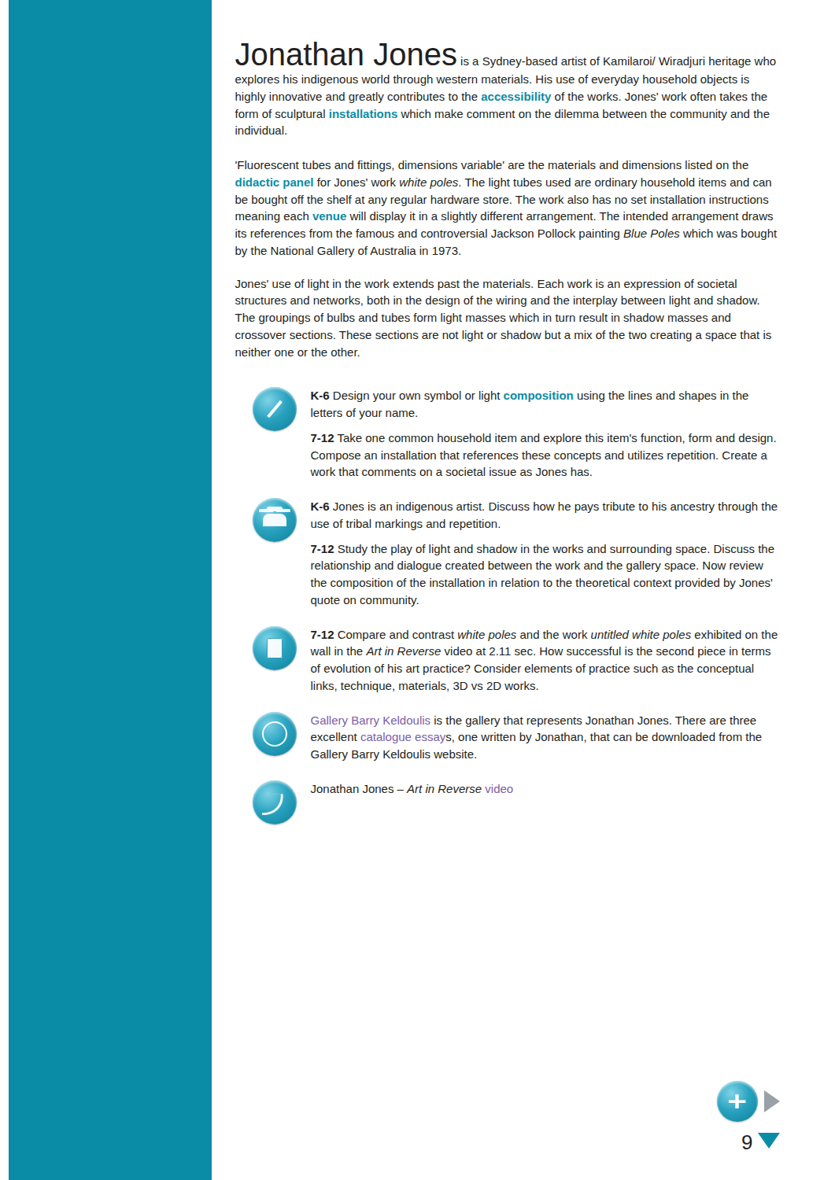Jonathan Jones
is a Sydney-based artist of Kamilaroi/ Wiradjuri heritage who explores his indigenous world through western materials. His use of everyday household objects is highly innovative and greatly contributes to the accessibility of the works. Jones' work often takes the form of sculptural installations which make comment on the dilemma between the community and the individual.
'Fluorescent tubes and fittings, dimensions variable' are the materials and dimensions listed on the didactic panel for Jones' work white poles. The light tubes used are ordinary household items and can be bought off the shelf at any regular hardware store. The work also has no set installation instructions meaning each venue will display it in a slightly different arrangement. The intended arrangement draws its references from the famous and controversial Jackson Pollock painting Blue Poles which was bought by the National Gallery of Australia in 1973.
Jones' use of light in the work extends past the materials. Each work is an expression of societal structures and networks, both in the design of the wiring and the interplay between light and shadow. The groupings of bulbs and tubes form light masses which in turn result in shadow masses and crossover sections. These sections are not light or shadow but a mix of the two creating a space that is neither one or the other.
K-6 Design your own symbol or light composition using the lines and shapes in the letters of your name.
7-12 Take one common household item and explore this item's function, form and design. Compose an installation that references these concepts and utilizes repetition. Create a work that comments on a societal issue as Jones has.
K-6 Jones is an indigenous artist. Discuss how he pays tribute to his ancestry through the use of tribal markings and repetition.
7-12 Study the play of light and shadow in the works and surrounding space. Discuss the relationship and dialogue created between the work and the gallery space. Now review the composition of the installation in relation to the theoretical context provided by Jones' quote on community.
7-12 Compare and contrast white poles and the work untitled white poles exhibited on the wall in the Art in Reverse video at 2.11 sec. How successful is the second piece in terms of evolution of his art practice? Consider elements of practice such as the conceptual links, technique, materials, 3D vs 2D works.
Gallery Barry Keldoulis is the gallery that represents Jonathan Jones. There are three excellent catalogue essays, one written by Jonathan, that can be downloaded from the Gallery Barry Keldoulis website.
Jonathan Jones – Art in Reverse video
9